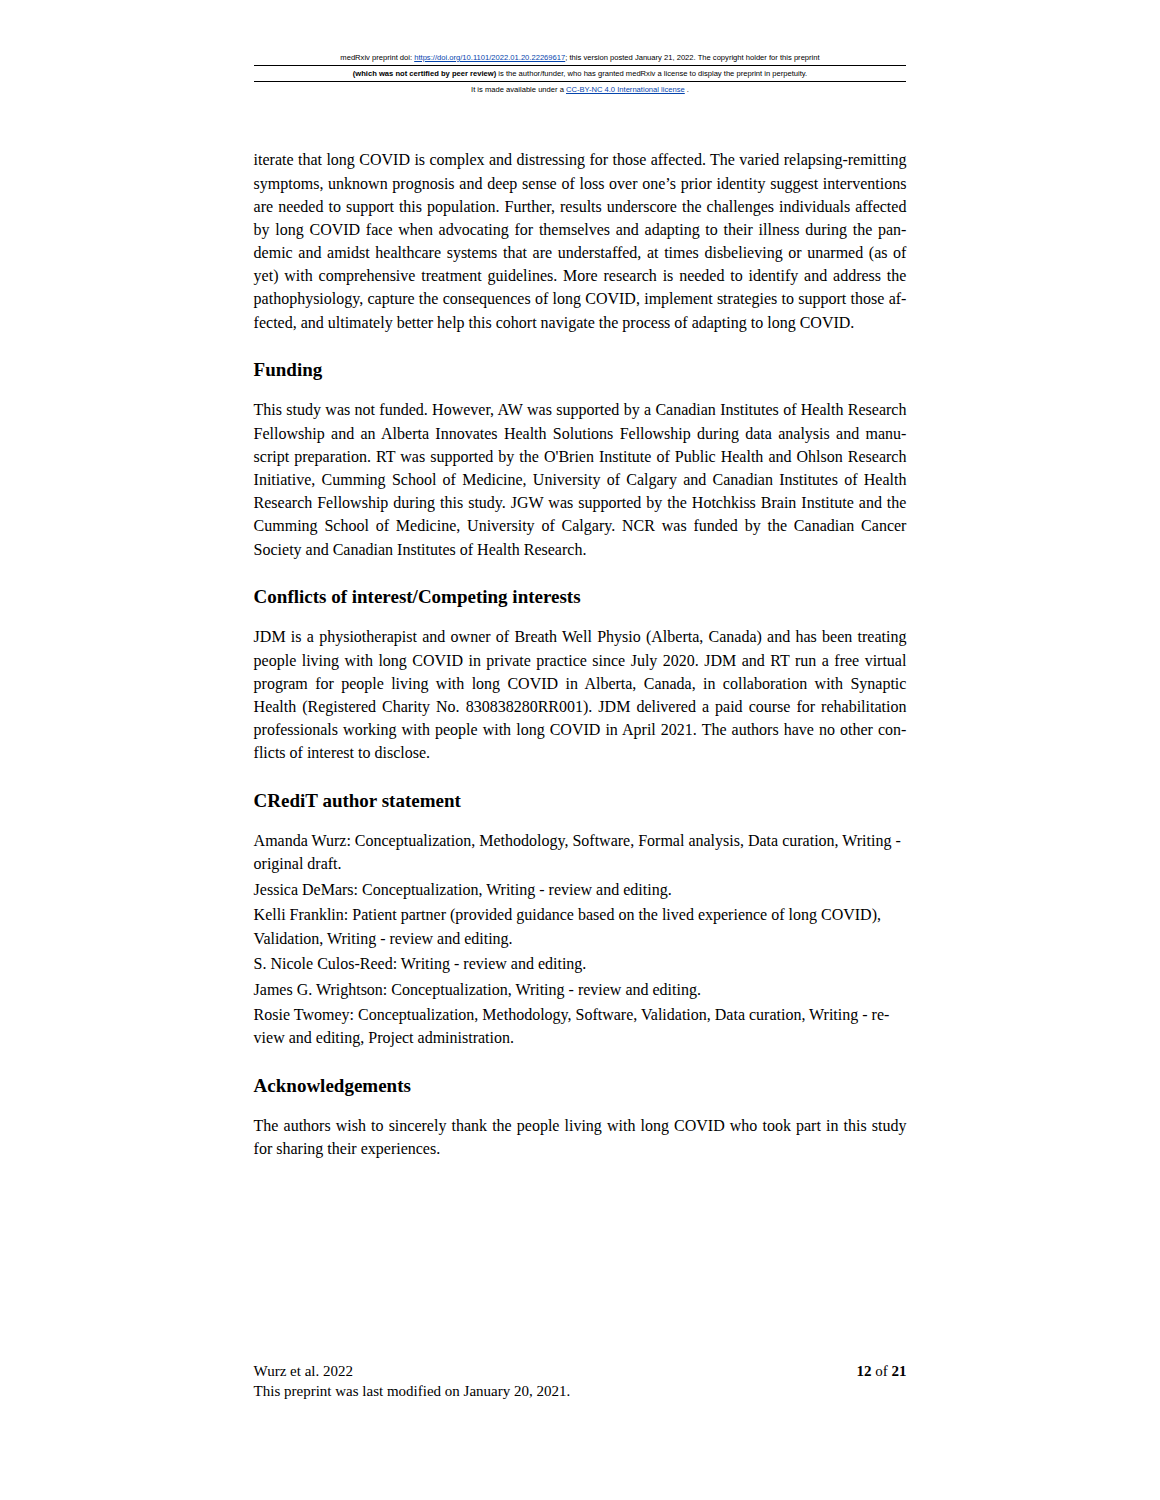medRxiv preprint doi: https://doi.org/10.1101/2022.01.20.22269617; this version posted January 21, 2022. The copyright holder for this preprint
(which was not certified by peer review) is the author/funder, who has granted medRxiv a license to display the preprint in perpetuity.
It is made available under a CC-BY-NC 4.0 International license .
iterate that long COVID is complex and distressing for those affected. The varied relapsing-remitting symptoms, unknown prognosis and deep sense of loss over one’s prior identity suggest interventions are needed to support this population. Further, results underscore the challenges individuals affected by long COVID face when advocating for themselves and adapting to their illness during the pandemic and amidst healthcare systems that are understaffed, at times disbelieving or unarmed (as of yet) with comprehensive treatment guidelines. More research is needed to identify and address the pathophysiology, capture the consequences of long COVID, implement strategies to support those affected, and ultimately better help this cohort navigate the process of adapting to long COVID.
Funding
This study was not funded. However, AW was supported by a Canadian Institutes of Health Research Fellowship and an Alberta Innovates Health Solutions Fellowship during data analysis and manuscript preparation. RT was supported by the O'Brien Institute of Public Health and Ohlson Research Initiative, Cumming School of Medicine, University of Calgary and Canadian Institutes of Health Research Fellowship during this study. JGW was supported by the Hotchkiss Brain Institute and the Cumming School of Medicine, University of Calgary. NCR was funded by the Canadian Cancer Society and Canadian Institutes of Health Research.
Conflicts of interest/Competing interests
JDM is a physiotherapist and owner of Breath Well Physio (Alberta, Canada) and has been treating people living with long COVID in private practice since July 2020. JDM and RT run a free virtual program for people living with long COVID in Alberta, Canada, in collaboration with Synaptic Health (Registered Charity No. 830838280RR001). JDM delivered a paid course for rehabilitation professionals working with people with long COVID in April 2021. The authors have no other conflicts of interest to disclose.
CRediT author statement
Amanda Wurz: Conceptualization, Methodology, Software, Formal analysis, Data curation, Writing - original draft.
Jessica DeMars: Conceptualization, Writing - review and editing.
Kelli Franklin: Patient partner (provided guidance based on the lived experience of long COVID), Validation, Writing - review and editing.
S. Nicole Culos-Reed: Writing - review and editing.
James G. Wrightson: Conceptualization, Writing - review and editing.
Rosie Twomey: Conceptualization, Methodology, Software, Validation, Data curation, Writing - review and editing, Project administration.
Acknowledgements
The authors wish to sincerely thank the people living with long COVID who took part in this study for sharing their experiences.
Wurz et al. 2022
This preprint was last modified on January 20, 2021.
12 of 21